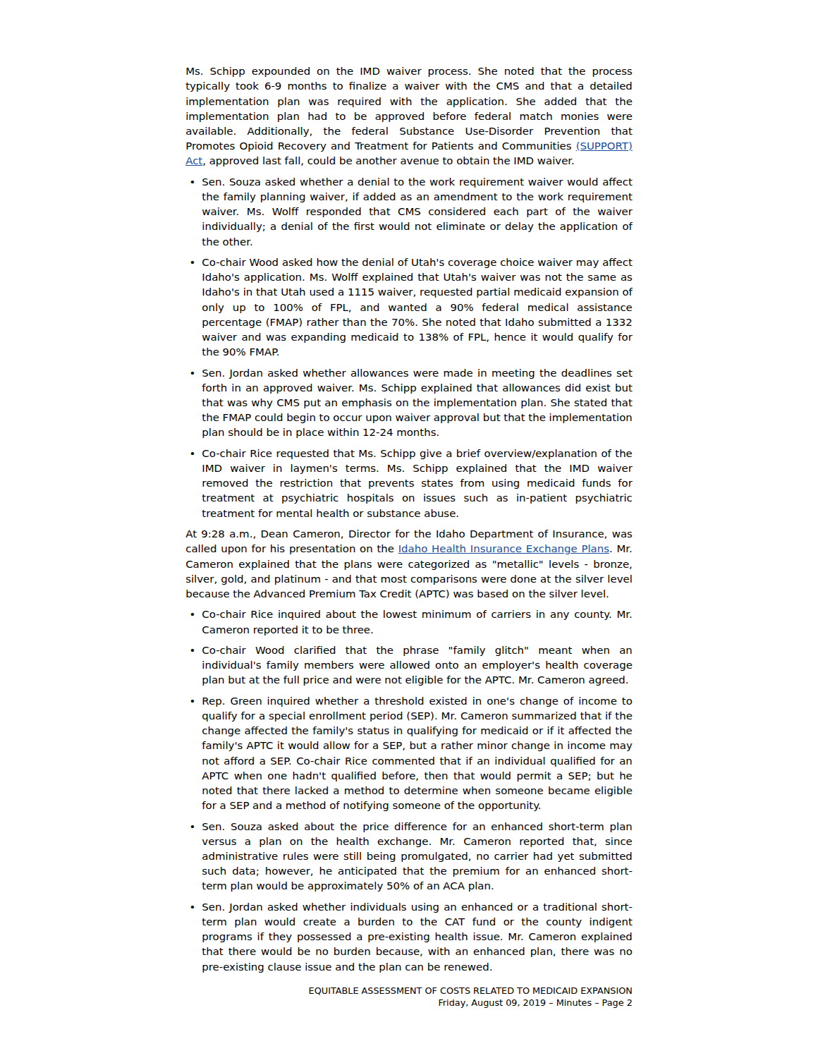Ms. Schipp expounded on the IMD waiver process. She noted that the process typically took 6-9 months to finalize a waiver with the CMS and that a detailed implementation plan was required with the application. She added that the implementation plan had to be approved before federal match monies were available. Additionally, the federal Substance Use-Disorder Prevention that Promotes Opioid Recovery and Treatment for Patients and Communities (SUPPORT) Act, approved last fall, could be another avenue to obtain the IMD waiver.
Sen. Souza asked whether a denial to the work requirement waiver would affect the family planning waiver, if added as an amendment to the work requirement waiver. Ms. Wolff responded that CMS considered each part of the waiver individually; a denial of the first would not eliminate or delay the application of the other.
Co-chair Wood asked how the denial of Utah's coverage choice waiver may affect Idaho's application. Ms. Wolff explained that Utah's waiver was not the same as Idaho's in that Utah used a 1115 waiver, requested partial medicaid expansion of only up to 100% of FPL, and wanted a 90% federal medical assistance percentage (FMAP) rather than the 70%. She noted that Idaho submitted a 1332 waiver and was expanding medicaid to 138% of FPL, hence it would qualify for the 90% FMAP.
Sen. Jordan asked whether allowances were made in meeting the deadlines set forth in an approved waiver. Ms. Schipp explained that allowances did exist but that was why CMS put an emphasis on the implementation plan. She stated that the FMAP could begin to occur upon waiver approval but that the implementation plan should be in place within 12-24 months.
Co-chair Rice requested that Ms. Schipp give a brief overview/explanation of the IMD waiver in laymen's terms. Ms. Schipp explained that the IMD waiver removed the restriction that prevents states from using medicaid funds for treatment at psychiatric hospitals on issues such as in-patient psychiatric treatment for mental health or substance abuse.
At 9:28 a.m., Dean Cameron, Director for the Idaho Department of Insurance, was called upon for his presentation on the Idaho Health Insurance Exchange Plans. Mr. Cameron explained that the plans were categorized as "metallic" levels - bronze, silver, gold, and platinum - and that most comparisons were done at the silver level because the Advanced Premium Tax Credit (APTC) was based on the silver level.
Co-chair Rice inquired about the lowest minimum of carriers in any county. Mr. Cameron reported it to be three.
Co-chair Wood clarified that the phrase "family glitch" meant when an individual's family members were allowed onto an employer's health coverage plan but at the full price and were not eligible for the APTC. Mr. Cameron agreed.
Rep. Green inquired whether a threshold existed in one's change of income to qualify for a special enrollment period (SEP). Mr. Cameron summarized that if the change affected the family's status in qualifying for medicaid or if it affected the family's APTC it would allow for a SEP, but a rather minor change in income may not afford a SEP. Co-chair Rice commented that if an individual qualified for an APTC when one hadn't qualified before, then that would permit a SEP; but he noted that there lacked a method to determine when someone became eligible for a SEP and a method of notifying someone of the opportunity.
Sen. Souza asked about the price difference for an enhanced short-term plan versus a plan on the health exchange. Mr. Cameron reported that, since administrative rules were still being promulgated, no carrier had yet submitted such data; however, he anticipated that the premium for an enhanced short-term plan would be approximately 50% of an ACA plan.
Sen. Jordan asked whether individuals using an enhanced or a traditional short-term plan would create a burden to the CAT fund or the county indigent programs if they possessed a pre-existing health issue. Mr. Cameron explained that there would be no burden because, with an enhanced plan, there was no pre-existing clause issue and the plan can be renewed.
EQUITABLE ASSESSMENT OF COSTS RELATED TO MEDICAID EXPANSION
Friday, August 09, 2019 – Minutes – Page 2